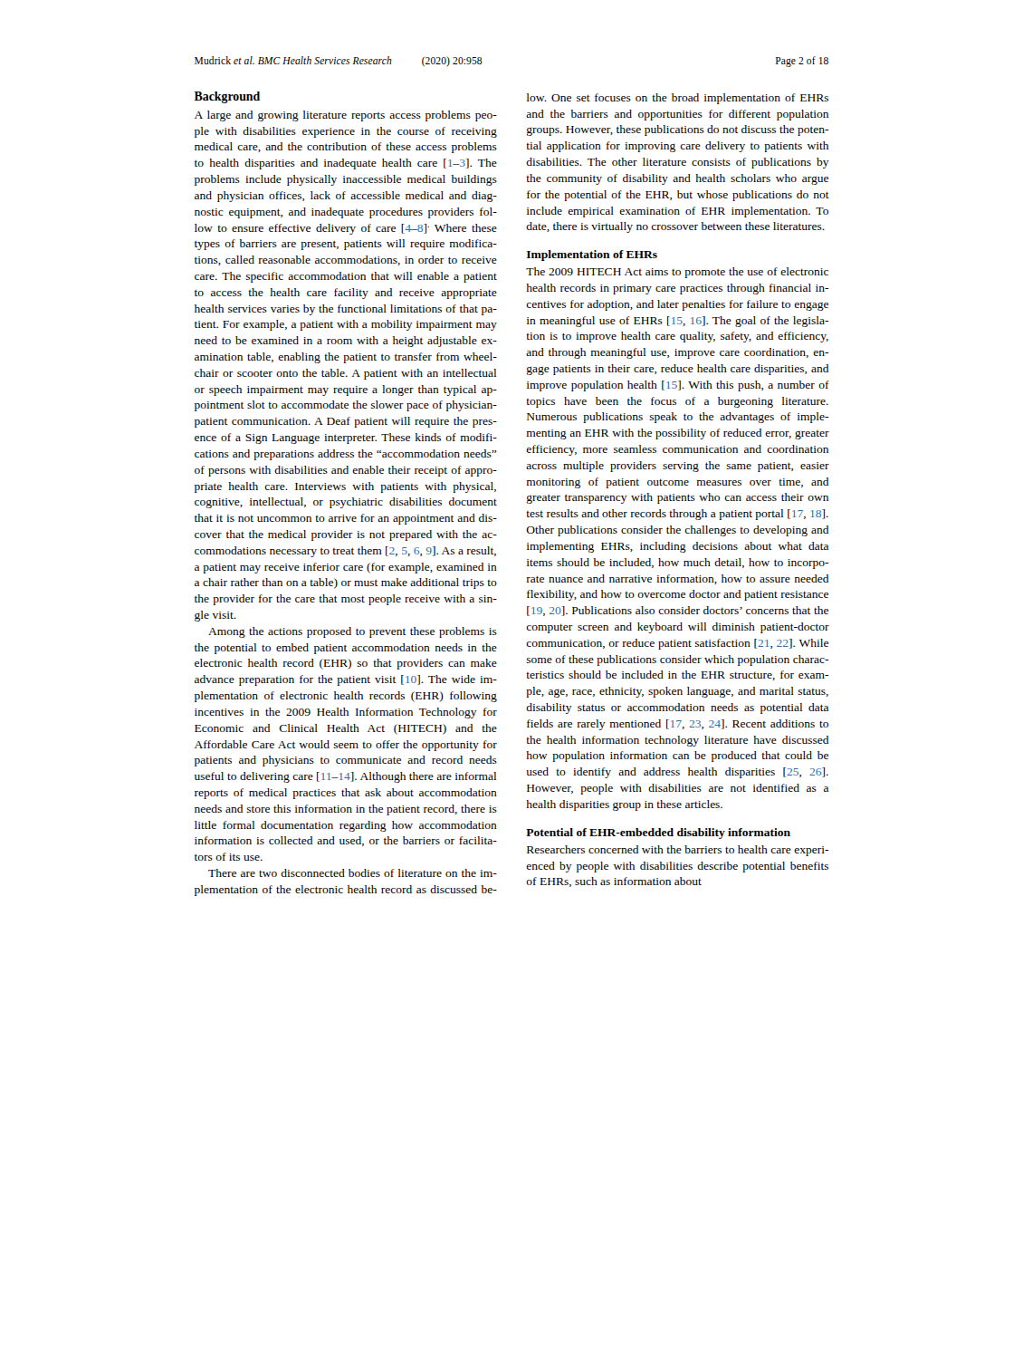Mudrick et al. BMC Health Services Research (2020) 20:958
Page 2 of 18
Background
A large and growing literature reports access problems people with disabilities experience in the course of receiving medical care, and the contribution of these access problems to health disparities and inadequate health care [1–3]. The problems include physically inaccessible medical buildings and physician offices, lack of accessible medical and diagnostic equipment, and inadequate procedures providers follow to ensure effective delivery of care [4–8]. Where these types of barriers are present, patients will require modifications, called reasonable accommodations, in order to receive care. The specific accommodation that will enable a patient to access the health care facility and receive appropriate health services varies by the functional limitations of that patient. For example, a patient with a mobility impairment may need to be examined in a room with a height adjustable examination table, enabling the patient to transfer from wheelchair or scooter onto the table. A patient with an intellectual or speech impairment may require a longer than typical appointment slot to accommodate the slower pace of physician-patient communication. A Deaf patient will require the presence of a Sign Language interpreter. These kinds of modifications and preparations address the “accommodation needs” of persons with disabilities and enable their receipt of appropriate health care. Interviews with patients with physical, cognitive, intellectual, or psychiatric disabilities document that it is not uncommon to arrive for an appointment and discover that the medical provider is not prepared with the accommodations necessary to treat them [2, 5, 6, 9]. As a result, a patient may receive inferior care (for example, examined in a chair rather than on a table) or must make additional trips to the provider for the care that most people receive with a single visit.
Among the actions proposed to prevent these problems is the potential to embed patient accommodation needs in the electronic health record (EHR) so that providers can make advance preparation for the patient visit [10]. The wide implementation of electronic health records (EHR) following incentives in the 2009 Health Information Technology for Economic and Clinical Health Act (HITECH) and the Affordable Care Act would seem to offer the opportunity for patients and physicians to communicate and record needs useful to delivering care [11–14]. Although there are informal reports of medical practices that ask about accommodation needs and store this information in the patient record, there is little formal documentation regarding how accommodation information is collected and used, or the barriers or facilitators of its use.
There are two disconnected bodies of literature on the implementation of the electronic health record as discussed below. One set focuses on the broad implementation of EHRs and the barriers and opportunities for different population groups. However, these publications do not discuss the potential application for improving care delivery to patients with disabilities. The other literature consists of publications by the community of disability and health scholars who argue for the potential of the EHR, but whose publications do not include empirical examination of EHR implementation. To date, there is virtually no crossover between these literatures.
Implementation of EHRs
The 2009 HITECH Act aims to promote the use of electronic health records in primary care practices through financial incentives for adoption, and later penalties for failure to engage in meaningful use of EHRs [15, 16]. The goal of the legislation is to improve health care quality, safety, and efficiency, and through meaningful use, improve care coordination, engage patients in their care, reduce health care disparities, and improve population health [15]. With this push, a number of topics have been the focus of a burgeoning literature. Numerous publications speak to the advantages of implementing an EHR with the possibility of reduced error, greater efficiency, more seamless communication and coordination across multiple providers serving the same patient, easier monitoring of patient outcome measures over time, and greater transparency with patients who can access their own test results and other records through a patient portal [17, 18]. Other publications consider the challenges to developing and implementing EHRs, including decisions about what data items should be included, how much detail, how to incorporate nuance and narrative information, how to assure needed flexibility, and how to overcome doctor and patient resistance [19, 20]. Publications also consider doctors’ concerns that the computer screen and keyboard will diminish patient-doctor communication, or reduce patient satisfaction [21, 22]. While some of these publications consider which population characteristics should be included in the EHR structure, for example, age, race, ethnicity, spoken language, and marital status, disability status or accommodation needs as potential data fields are rarely mentioned [17, 23, 24]. Recent additions to the health information technology literature have discussed how population information can be produced that could be used to identify and address health disparities [25, 26]. However, people with disabilities are not identified as a health disparities group in these articles.
Potential of EHR-embedded disability information
Researchers concerned with the barriers to health care experienced by people with disabilities describe potential benefits of EHRs, such as information about